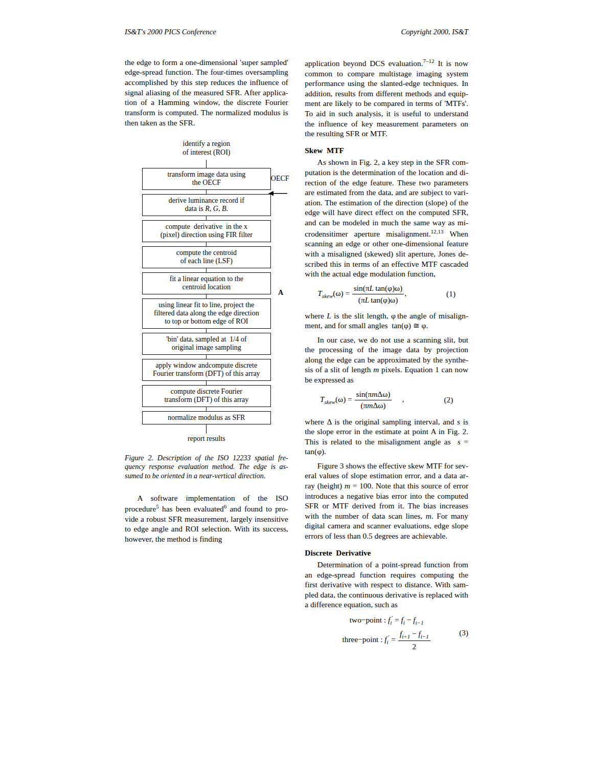IS&T's 2000 PICS Conference Copyright 2000, IS&T
the edge to form a one-dimensional 'super sampled' edge-spread function. The four-times oversampling accomplished by this step reduces the influence of signal aliasing of the measured SFR. After application of a Hamming window, the discrete Fourier transform is computed. The normalized modulus is then taken as the SFR.
identify a region
of interest (ROI)
transform image data using
the OECF
derive luminance record if
data is R, G, B.
compute derivative in the x
(pixel) direction using FIR filter
compute the centroid
of each line (LSF)
fit a linear equation to the
centroid location
using linear fit to line, project the
filtered data along the edge direction
to top or bottom edge of ROI
'bin' data, sampled at 1/4 of
original image sampling
apply window andcompute discrete
Fourier transform (DFT) of this array
compute discrete Fourier
transform (DFT) of this array
normalize modulus as SFR
report results
OECF
A
Figure 2. Description of the ISO 12233 spatial frequency response evaluation method. The edge is assumed to be oriented in a near-vertical direction.
A software implementation of the ISO procedure5 has been evaluated6 and found to provide a robust SFR measurement, largely insensitive to edge angle and ROI selection. With its success, however, the method is finding
application beyond DCS evaluation.7–12 It is now common to compare multistage imaging system performance using the slanted-edge techniques. In addition, results from different methods and equipment are likely to be compared in terms of 'MTFs'. To aid in such analysis, it is useful to understand the influence of key measurement parameters on the resulting SFR or MTF.
Skew MTF
As shown in Fig. 2, a key step in the SFR computation is the determination of the location and direction of the edge feature. These two parameters are estimated from the data, and are subject to variation. The estimation of the direction (slope) of the edge will have direct effect on the computed SFR, and can be modeled in much the same way as microdensitimer aperture misalignment.12,13 When scanning an edge or other one-dimensional feature with a misaligned (skewed) slit aperture, Jones described this in terms of an effective MTF cascaded with the actual edge modulation function,
Tskew(ω) = sin(πL tan(φ)ω) (πL tan(φ)ω) ,
(1)
where L is the slit length, φ the angle of misalignment, and for small angles tan(φ) ≅ φ.
In our case, we do not use a scanning slit, but the processing of the image data by projection along the edge can be approximated by the synthesis of a slit of length m pixels. Equation 1 can now be expressed as
Tskew(ω) = sin(πm Δω) (πm Δω) ,
(2)
where Δ is the original sampling interval, and s is the slope error in the estimate at point A in Fig. 2. This is related to the misalignment angle as s = tan(φ).
Figure 3 shows the effective skew MTF for several values of slope estimation error, and a data array (height) m = 100. Note that this source of error introduces a negative bias error into the computed SFR or MTF derived from it. The bias increases with the number of data scan lines, m. For many digital camera and scanner evaluations, edge slope errors of less than 0.5 degrees are achievable.
Discrete Derivative
Determination of a point-spread function from an edge-spread function requires computing the first derivative with respect to distance. With sampled data, the continuous derivative is replaced with a difference equation, such as
two−point : fi' = fi − fi−1
three−point : fi' = fi+1 − fi−1 2
(3)